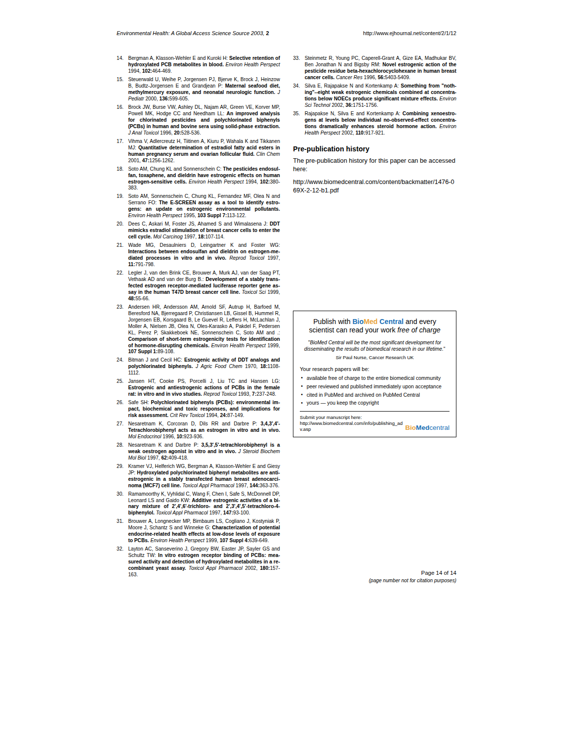Environmental Health: A Global Access Science Source 2003, 2
http://www.ejhournal.net/content/2/1/12
Bergman A, Klasson-Wehler E and Kuroki H: Selective retention of hydroxylated PCB metabolites in blood. Environ Health Perspect 1994, 102: 464-469.
Steuerwald U, Weihe P, Jorgensen PJ, Bjerve K, Brock J, Heinzow B, Budtz-Jorgensen E and Grandjean P: Maternal seafood diet, methylmercury exposure, and neonatal neurologic function. J Pediatr 2000, 136: 599-605.
Brock JW, Burse VW, Ashley DL, Najam AR, Green VE, Korver MP, Powell MK, Hodge CC and Needham LL: An improved analysis for chlorinated pesticides and polychlorinated biphenyls (PCBs) in human and bovine sera using solid-phase extraction. J Anal Toxicol 1996, 20: 528-536.
Vihma V, Adlercreutz H, Tiitinen A, Kiuru P, Wahala K and Tikkanen MJ: Quantitative determination of estradiol fatty acid esters in human pregnancy serum and ovarian follicular fluid. Clin Chem 2001, 47: 1256-1262.
Soto AM, Chung KL and Sonnenschein C: The pesticides endosulfan, toxaphene, and dieldrin have estrogenic effects on human estrogen-sensitive cells. Environ Health Perspect 1994, 102: 380-383.
Soto AM, Sonnenschein C, Chung KL, Fernandez MF, Olea N and Serrano FO: The E-SCREEN assay as a tool to identify estrogens: an update on estrogenic environmental pollutants. Environ Health Perspect 1995, 103 Suppl 7: 113-122.
Dees C, Askari M, Foster JS, Ahamed S and Wimalasena J: DDT mimicks estradiol stimulation of breast cancer cells to enter the cell cycle. Mol Carcinog 1997, 18: 107-114.
Wade MG, Desaulniers D, Leingartner K and Foster WG: Interactions between endosulfan and dieldrin on estrogen-mediated processes in vitro and in vivo. Reprod Toxicol 1997, 11: 791-798.
Legler J, van den Brink CE, Brouwer A, Murk AJ, van der Saag PT, Vethaak AD and van der Burg B.: Development of a stably transfected estrogen receptor-mediated luciferase reporter gene assay in the human T47D breast cancer cell line. Toxicol Sci 1999, 48: 55-66.
Andersen HR, Andersson AM, Arnold SF, Autrup H, Barfoed M, Beresford NA, Bjerregaard P, Christiansen LB, Gissel B, Hummel R, Jorgensen EB, Korsgaard B, Le Guevel R, Leffers H, McLachlan J, Moller A, Nielsen JB, Olea N, Oles-Karasko A, Pakdel F, Pedersen KL, Perez P, Skakkeboek NE, Sonnenschein C, Soto AM and .: Comparison of short-term estrogenicity tests for identification of hormone-disrupting chemicals. Environ Health Perspect 1999, 107 Suppl 1: 89-108.
Bitman J and Cecil HC: Estrogenic activity of DDT analogs and polychlorinated biphenyls. J Agric Food Chem 1970, 18: 1108-1112.
Jansen HT, Cooke PS, Porcelli J, Liu TC and Hansen LG: Estrogenic and antiestrogenic actions of PCBs in the female rat: in vitro and in vivo studies. Reprod Toxicol 1993, 7: 237-248.
Safe SH: Polychlorinated biphenyls (PCBs): environmental impact, biochemical and toxic responses, and implications for risk assessment. Crit Rev Toxicol 1994, 24: 87-149.
Nesaretnam K, Corcoran D, Dils RR and Darbre P: 3,4,3',4'-Tetrachlorobiphenyl acts as an estrogen in vitro and in vivo. Mol Endocrinol 1996, 10: 923-936.
Nesaretnam K and Darbre P: 3,5,3',5'-tetrachlorobiphenyl is a weak oestrogen agonist in vitro and in vivo. J Steroid Biochem Mol Biol 1997, 62: 409-418.
Kramer VJ, Helferich WG, Bergman A, Klasson-Wehler E and Giesy JP: Hydroxylated polychlorinated biphenyl metabolites are anti-estrogenic in a stably transfected human breast adenocarcinoma (MCF7) cell line. Toxicol Appl Pharmacol 1997, 144: 363-376.
Ramamoorthy K, Vyhlidal C, Wang F, Chen I, Safe S, McDonnell DP, Leonard LS and Gaido KW: Additive estrogenic activities of a binary mixture of 2',4',6'-trichloro- and 2',3',4',5'-tetrachloro-4-biphenylol. Toxicol Appl Pharmacol 1997, 147: 93-100.
Brouwer A, Longnecker MP, Birnbaum LS, Cogliano J, Kostyniak P, Moore J, Schantz S and Winneke G: Characterization of potential endocrine-related health effects at low-dose levels of exposure to PCBs. Environ Health Perspect 1999, 107 Suppl 4: 639-649.
Layton AC, Sanseverino J, Gregory BW, Easter JP, Sayler GS and Schultz TW: In vitro estrogen receptor binding of PCBs: measured activity and detection of hydroxylated metabolites in a recombinant yeast assay. Toxicol Appl Pharmacol 2002, 180: 157-163.
Steinmetz R, Young PC, Caperell-Grant A, Gize EA, Madhukar BV, Ben Jonathan N and Bigsby RM: Novel estrogenic action of the pesticide residue beta-hexachlorocyclohexane in human breast cancer cells. Cancer Res 1996, 56: 5403-5409.
Silva E, Rajapakse N and Kortenkamp A: Something from "nothing"--eight weak estrogenic chemicals combined at concentrations below NOECs produce significant mixture effects. Environ Sci Technol 2002, 36: 1751-1756.
Rajapakse N, Silva E and Kortenkamp A: Combining xenoestrogens at levels below individual no-observed-effect concentrations dramatically enhances steroid hormone action. Environ Health Perspect 2002, 110: 917-921.
Pre-publication history
The pre-publication history for this paper can be accessed here:
http://www.biomedcentral.com/content/backmatter/1476-069X-2-12-b1.pdf
Publish with BioMed Central and every
scientist can read your work free of charge
"BioMed Central will be the most significant development for disseminating the results of biomedical research in our lifetime."
Sir Paul Nurse, Cancer Research UK
Your research papers will be:
available free of charge to the entire biomedical community
peer reviewed and published immediately upon acceptance
cited in PubMed and archived on PubMed Central
yours — you keep the copyright
Submit your manuscript here:
http://www.biomedcentral.com/info/publishing_adv.asp
Bio Med central
Page 14 of 14
(page number not for citation purposes)